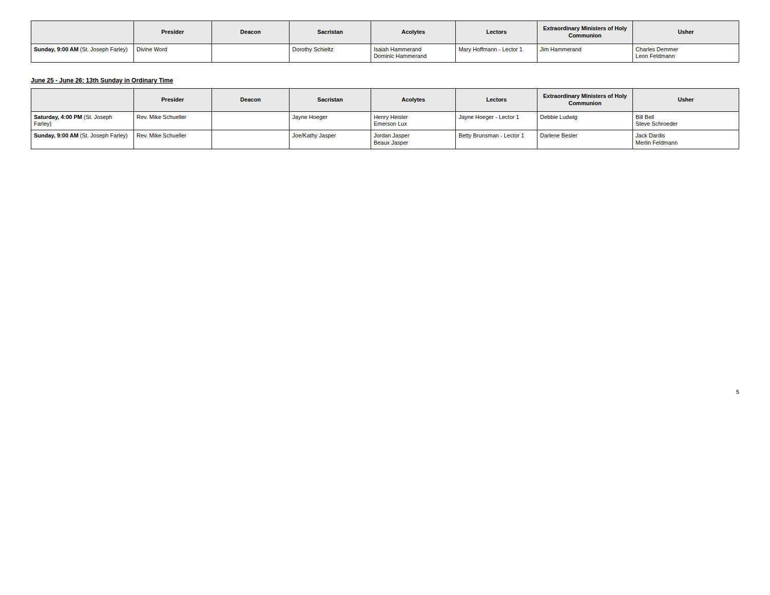| | Presider | Deacon | Sacristan | Acolytes | Lectors | Extraordinary Ministers of Holy Communion | Usher |
| --- | --- | --- | --- | --- | --- | --- | --- |
| Sunday, 9:00 AM (St. Joseph Farley) | Divine Word | | Dorothy Schieltz | Isaiah Hammerand Dominic Hammerand | Mary Hoffmann - Lector 1 | Jim Hammerand | Charles Demmer Leon Feldmann |
June 25 - June 26: 13th Sunday in Ordinary Time
| | Presider | Deacon | Sacristan | Acolytes | Lectors | Extraordinary Ministers of Holy Communion | Usher |
| --- | --- | --- | --- | --- | --- | --- | --- |
| Saturday, 4:00 PM (St. Joseph Farley) | Rev. Mike Schueller | | Jayne Hoeger | Henry Heisler Emerson Lux | Jayne Hoeger - Lector 1 | Debbie Ludwig | Bill Bell Steve Schroeder |
| Sunday, 9:00 AM (St. Joseph Farley) | Rev. Mike Schueller | | Joe/Kathy Jasper | Jordan Jasper Beaux Jasper | Betty Brunsman - Lector 1 | Darlene Besler | Jack Dardis Merlin Feldmann |
5